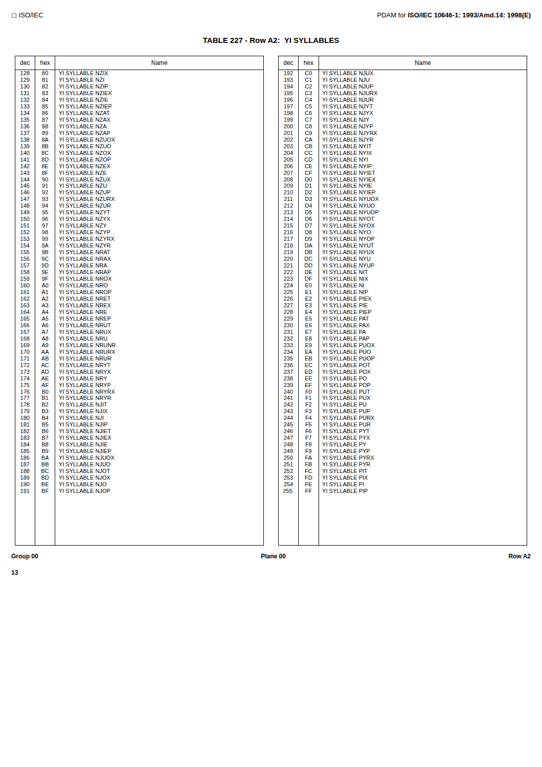◻ ISO/IEC
PDAM for ISO/IEC 10646-1: 1993/Amd.14: 1998(E)
TABLE 227 - Row A2: YI SYLLABLES
| dec | hex | Name |
| --- | --- | --- |
| 128 | 80 | YI SYLLABLE NZIX |
| 129 | 81 | YI SYLLABLE NZI |
| 130 | 82 | YI SYLLABLE NZIP |
| 131 | 83 | YI SYLLABLE NZIEX |
| 132 | 84 | YI SYLLABLE NZIE |
| 133 | 85 | YI SYLLABLE NZIEP |
| 134 | 86 | YI SYLLABLE NZAT |
| 135 | 87 | YI SYLLABLE NZAX |
| 136 | 88 | YI SYLLABLE NZA |
| 137 | 89 | YI SYLLABLE NZAP |
| 138 | 8A | YI SYLLABLE NZUOX |
| 139 | 8B | YI SYLLABLE NZUO |
| 140 | 8C | YI SYLLABLE NZOX |
| 141 | 8D | YI SYLLABLE NZOP |
| 142 | 8E | YI SYLLABLE NZEX |
| 143 | 8F | YI SYLLABLE NZE |
| 144 | 90 | YI SYLLABLE NZUX |
| 145 | 91 | YI SYLLABLE NZU |
| 146 | 92 | YI SYLLABLE NZUP |
| 147 | 93 | YI SYLLABLE NZURX |
| 148 | 94 | YI SYLLABLE NZUR |
| 149 | 95 | YI SYLLABLE NZYT |
| 150 | 96 | YI SYLLABLE NZYX |
| 151 | 97 | YI SYLLABLE NZY |
| 152 | 98 | YI SYLLABLE NZYP |
| 153 | 99 | YI SYLLABLE NZYRX |
| 154 | 9A | YI SYLLABLE NZYR |
| 155 | 9B | YI SYLLABLE NRAT |
| 156 | 9C | YI SYLLABLE NRAX |
| 157 | 9D | YI SYLLABLE NRA |
| 158 | 9E | YI SYLLABLE NRAP |
| 159 | 9F | YI SYLLABLE NROX |
| 160 | A0 | YI SYLLABLE NRO |
| 161 | A1 | YI SYLLABLE NROP |
| 162 | A2 | YI SYLLABLE NRET |
| 163 | A3 | YI SYLLABLE NREX |
| 164 | A4 | YI SYLLABLE NRE |
| 165 | A5 | YI SYLLABLE NREP |
| 166 | A6 | YI SYLLABLE NRUT |
| 167 | A7 | YI SYLLABLE NRUX |
| 168 | A8 | YI SYLLABLE NRU |
| 169 | A9 | YI SYLLABLE NRUNR |
| 170 | AA | YI SYLLABLE NRURX |
| 171 | AB | YI SYLLABLE NRUR |
| 172 | AC | YI SYLLABLE NRYT |
| 173 | AD | YI SYLLABLE NRYX |
| 174 | AE | YI SYLLABLE NRY |
| 175 | AF | YI SYLLABLE NRYP |
| 176 | B0 | YI SYLLABLE NRYRX |
| 177 | B1 | YI SYLLABLE NRYR |
| 178 | B2 | YI SYLLABLE NJIT |
| 179 | B3 | YI SYLLABLE NJIX |
| 180 | B4 | YI SYLLABLE NJI |
| 181 | B5 | YI SYLLABLE NJIP |
| 182 | B6 | YI SYLLABLE NJIET |
| 183 | B7 | YI SYLLABLE NJIEX |
| 184 | B8 | YI SYLLABLE NJIE |
| 185 | B9 | YI SYLLABLE NJIEP |
| 186 | BA | YI SYLLABLE NJUOX |
| 187 | BB | YI SYLLABLE NJUO |
| 188 | BC | YI SYLLABLE NJOT |
| 189 | BD | YI SYLLABLE NJOX |
| 190 | BE | YI SYLLABLE NJO |
| 191 | BF | YI SYLLABLE NJOP |
| dec | hex | Name |
| --- | --- | --- |
| 192 | C0 | YI SYLLABLE NJUX |
| 193 | C1 | YI SYLLABLE NJU |
| 194 | C2 | YI SYLLABLE NJUP |
| 195 | C3 | YI SYLLABLE NJURX |
| 196 | C4 | YI SYLLABLE NJUR |
| 197 | C5 | YI SYLLABLE NJYT |
| 198 | C6 | YI SYLLABLE NJYX |
| 199 | C7 | YI SYLLABLE NJY |
| 200 | C8 | YI SYLLABLE NJYP |
| 201 | C9 | YI SYLLABLE NJYRX |
| 202 | CA | YI SYLLABLE NJYR |
| 203 | CB | YI SYLLABLE NYIT |
| 204 | CC | YI SYLLABLE NYIX |
| 205 | CD | YI SYLLABLE NYI |
| 206 | CE | YI SYLLABLE NYIP |
| 207 | CF | YI SYLLABLE NYIET |
| 208 | D0 | YI SYLLABLE NYIEX |
| 209 | D1 | YI SYLLABLE NYIE |
| 210 | D2 | YI SYLLABLE NYIEP |
| 211 | D3 | YI SYLLABLE NYUOX |
| 212 | D4 | YI SYLLABLE NYUO |
| 213 | D5 | YI SYLLABLE NYUOP |
| 214 | D6 | YI SYLLABLE NYOT |
| 215 | D7 | YI SYLLABLE NYOX |
| 216 | D8 | YI SYLLABLE NYO |
| 217 | D9 | YI SYLLABLE NYOP |
| 218 | DA | YI SYLLABLE NYUT |
| 219 | DB | YI SYLLABLE NYUX |
| 220 | DC | YI SYLLABLE NYU |
| 221 | DD | YI SYLLABLE NYUP |
| 222 | DE | YI SYLLABLE NIT |
| 223 | DF | YI SYLLABLE NIX |
| 224 | E0 | YI SYLLABLE NI |
| 225 | E1 | YI SYLLABLE NIP |
| 226 | E2 | YI SYLLABLE PIEX |
| 227 | E3 | YI SYLLABLE PIE |
| 228 | E4 | YI SYLLABLE PIEP |
| 229 | E5 | YI SYLLABLE PAT |
| 230 | E6 | YI SYLLABLE PAX |
| 231 | E7 | YI SYLLABLE PA |
| 232 | E8 | YI SYLLABLE PAP |
| 233 | E9 | YI SYLLABLE PUOX |
| 234 | EA | YI SYLLABLE PUO |
| 235 | EB | YI SYLLABLE PUOP |
| 236 | EC | YI SYLLABLE POT |
| 237 | ED | YI SYLLABLE POX |
| 238 | EE | YI SYLLABLE PO |
| 239 | EF | YI SYLLABLE POP |
| 240 | F0 | YI SYLLABLE PUT |
| 241 | F1 | YI SYLLABLE PUX |
| 242 | F2 | YI SYLLABLE PU |
| 243 | F3 | YI SYLLABLE PUP |
| 244 | F4 | YI SYLLABLE PURX |
| 245 | F5 | YI SYLLABLE PUR |
| 246 | F6 | YI SYLLABLE PYT |
| 247 | F7 | YI SYLLABLE PYX |
| 248 | F8 | YI SYLLABLE PY |
| 249 | F9 | YI SYLLABLE PYP |
| 250 | FA | YI SYLLABLE PYRX |
| 251 | FB | YI SYLLABLE PYR |
| 252 | FC | YI SYLLABLE PIT |
| 253 | FD | YI SYLLABLE PIX |
| 254 | FE | YI SYLLABLE PI |
| 255. | FF | YI SYLLABLE PIP |
Group 00
Plane 00
Row A2
13